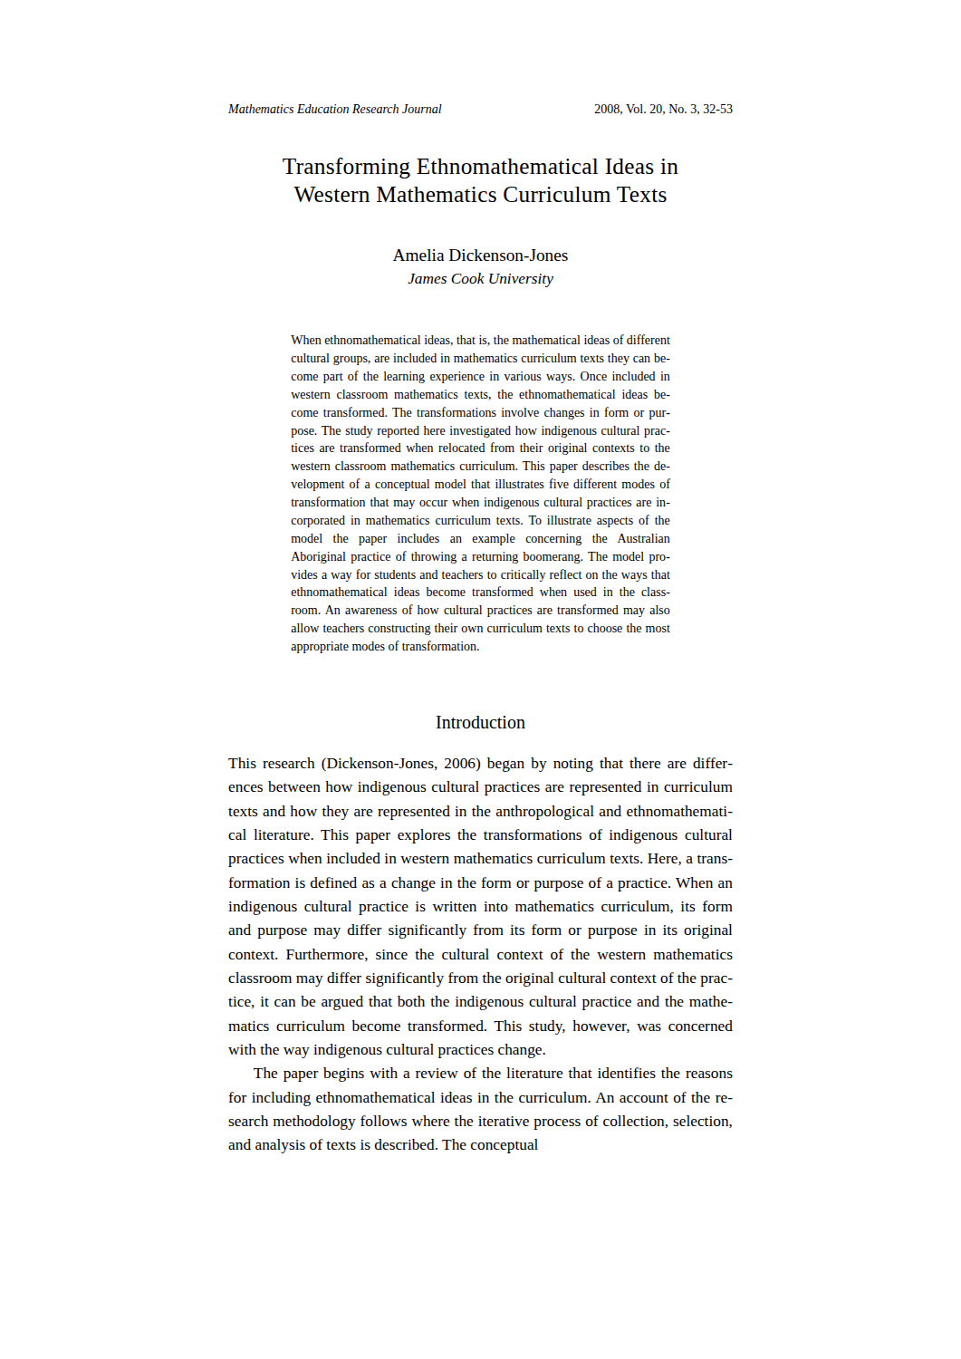Mathematics Education Research Journal 2008, Vol. 20, No. 3, 32-53
Transforming Ethnomathematical Ideas in
Western Mathematics Curriculum Texts
Amelia Dickenson-Jones
James Cook University
When ethnomathematical ideas, that is, the mathematical ideas of different cultural groups, are included in mathematics curriculum texts they can become part of the learning experience in various ways. Once included in western classroom mathematics texts, the ethnomathematical ideas become transformed. The transformations involve changes in form or purpose. The study reported here investigated how indigenous cultural practices are transformed when relocated from their original contexts to the western classroom mathematics curriculum. This paper describes the development of a conceptual model that illustrates five different modes of transformation that may occur when indigenous cultural practices are incorporated in mathematics curriculum texts. To illustrate aspects of the model the paper includes an example concerning the Australian Aboriginal practice of throwing a returning boomerang. The model provides a way for students and teachers to critically reflect on the ways that ethnomathematical ideas become transformed when used in the classroom. An awareness of how cultural practices are transformed may also allow teachers constructing their own curriculum texts to choose the most appropriate modes of transformation.
Introduction
This research (Dickenson-Jones, 2006) began by noting that there are differences between how indigenous cultural practices are represented in curriculum texts and how they are represented in the anthropological and ethnomathematical literature. This paper explores the transformations of indigenous cultural practices when included in western mathematics curriculum texts. Here, a transformation is defined as a change in the form or purpose of a practice. When an indigenous cultural practice is written into mathematics curriculum, its form and purpose may differ significantly from its form or purpose in its original context. Furthermore, since the cultural context of the western mathematics classroom may differ significantly from the original cultural context of the practice, it can be argued that both the indigenous cultural practice and the mathematics curriculum become transformed. This study, however, was concerned with the way indigenous cultural practices change.
The paper begins with a review of the literature that identifies the reasons for including ethnomathematical ideas in the curriculum. An account of the research methodology follows where the iterative process of collection, selection, and analysis of texts is described. The conceptual